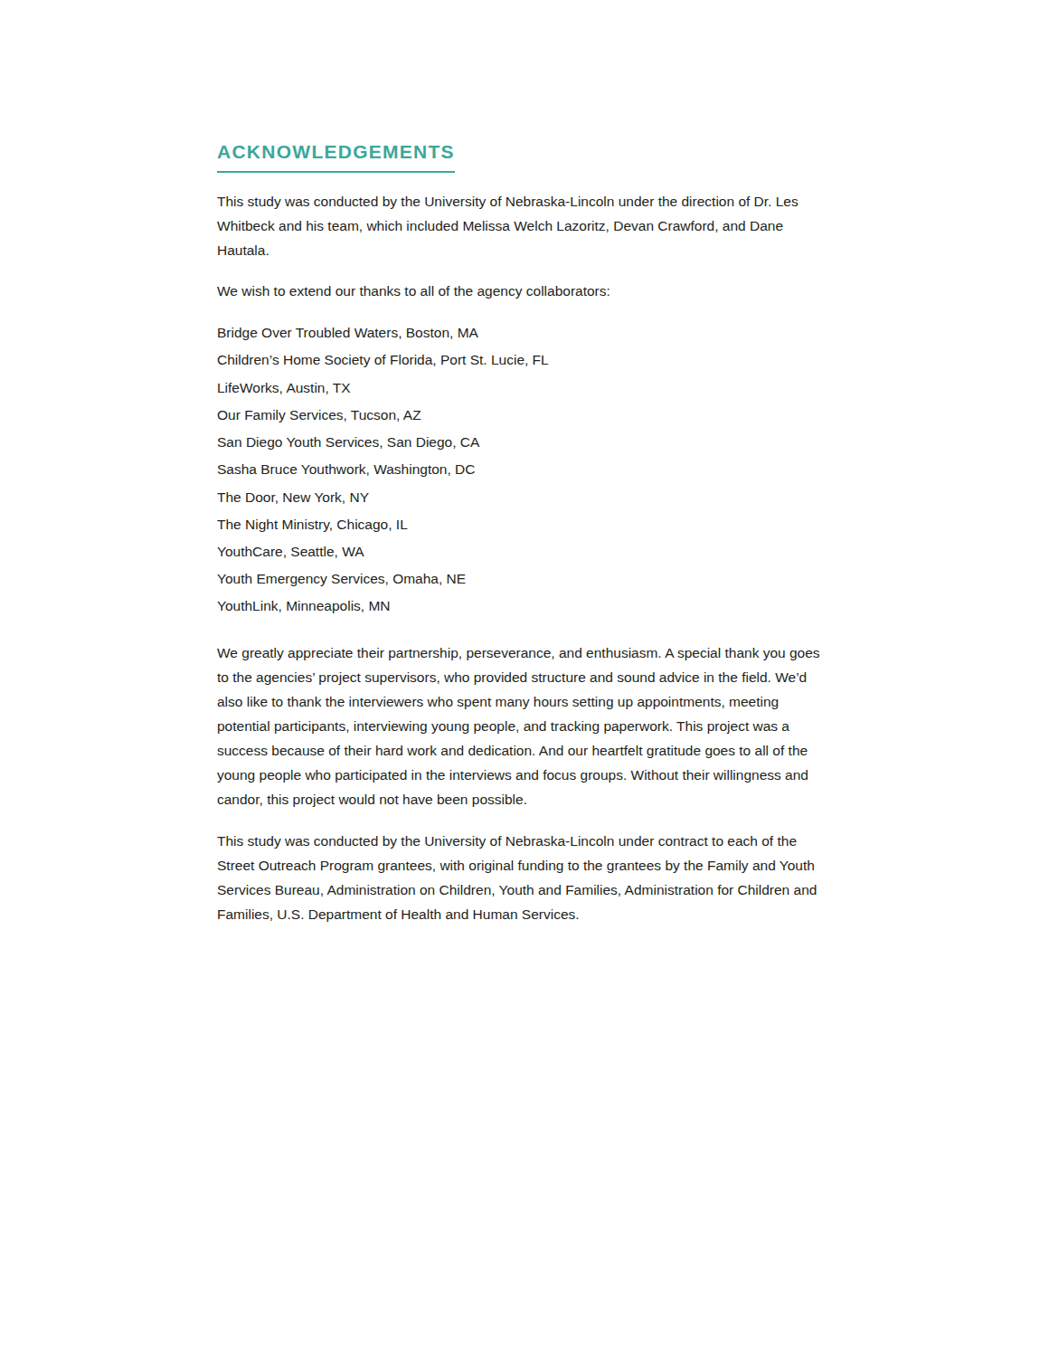Acknowledgements
This study was conducted by the University of Nebraska-Lincoln under the direction of Dr. Les Whitbeck and his team, which included Melissa Welch Lazoritz, Devan Crawford, and Dane Hautala.
We wish to extend our thanks to all of the agency collaborators:
Bridge Over Troubled Waters, Boston, MA
Children’s Home Society of Florida, Port St. Lucie, FL
LifeWorks, Austin, TX
Our Family Services, Tucson, AZ
San Diego Youth Services, San Diego, CA
Sasha Bruce Youthwork, Washington, DC
The Door, New York, NY
The Night Ministry, Chicago, IL
YouthCare, Seattle, WA
Youth Emergency Services, Omaha, NE
YouthLink, Minneapolis, MN
We greatly appreciate their partnership, perseverance, and enthusiasm. A special thank you goes to the agencies’ project supervisors, who provided structure and sound advice in the field. We’d also like to thank the interviewers who spent many hours setting up appointments, meeting potential participants, interviewing young people, and tracking paperwork. This project was a success because of their hard work and dedication. And our heartfelt gratitude goes to all of the young people who participated in the interviews and focus groups. Without their willingness and candor, this project would not have been possible.
This study was conducted by the University of Nebraska-Lincoln under contract to each of the Street Outreach Program grantees, with original funding to the grantees by the Family and Youth Services Bureau, Administration on Children, Youth and Families, Administration for Children and Families, U.S. Department of Health and Human Services.